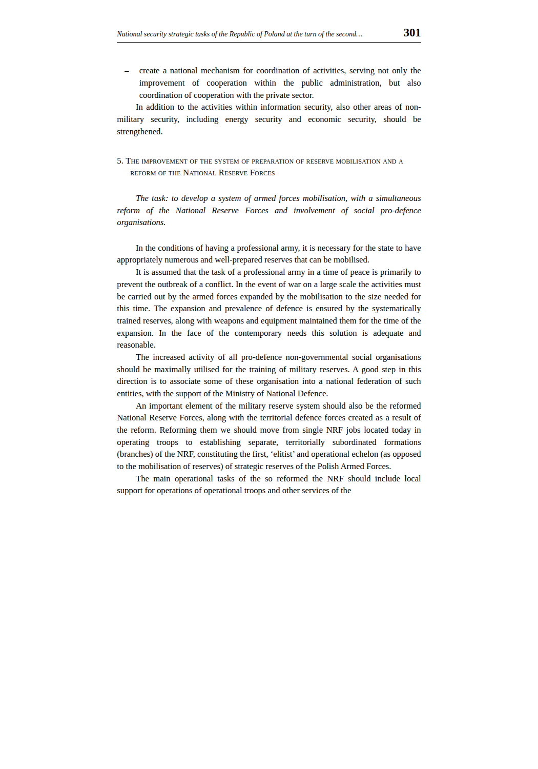National security strategic tasks of the Republic of Poland at the turn of the second…
301
create a national mechanism for coordination of activities, serving not only the improvement of cooperation within the public administration, but also coordination of cooperation with the private sector.
In addition to the activities within information security, also other areas of non-military security, including energy security and economic security, should be strengthened.
5. The improvement of the system of preparation of reserve mobilisation and a reform of the National Reserve Forces
The task: to develop a system of armed forces mobilisation, with a simultaneous reform of the National Reserve Forces and involvement of social pro-defence organisations.
In the conditions of having a professional army, it is necessary for the state to have appropriately numerous and well-prepared reserves that can be mobilised.
It is assumed that the task of a professional army in a time of peace is primarily to prevent the outbreak of a conflict. In the event of war on a large scale the activities must be carried out by the armed forces expanded by the mobilisation to the size needed for this time. The expansion and prevalence of defence is ensured by the systematically trained reserves, along with weapons and equipment maintained them for the time of the expansion. In the face of the contemporary needs this solution is adequate and reasonable.
The increased activity of all pro-defence non-governmental social organisations should be maximally utilised for the training of military reserves. A good step in this direction is to associate some of these organisation into a national federation of such entities, with the support of the Ministry of National Defence.
An important element of the military reserve system should also be the reformed National Reserve Forces, along with the territorial defence forces created as a result of the reform. Reforming them we should move from single NRF jobs located today in operating troops to establishing separate, territorially subordinated formations (branches) of the NRF, constituting the first, ‘elitist’ and operational echelon (as opposed to the mobilisation of reserves) of strategic reserves of the Polish Armed Forces.
The main operational tasks of the so reformed the NRF should include local support for operations of operational troops and other services of the